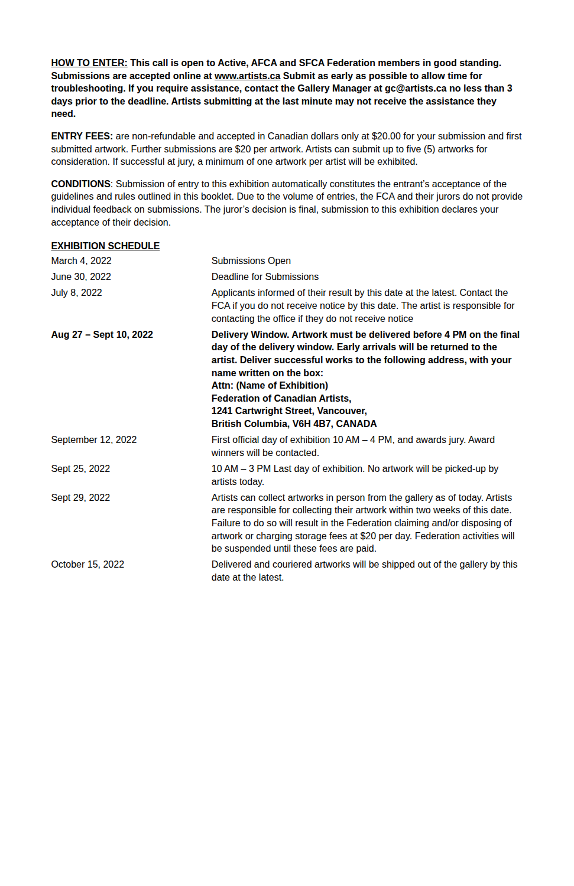HOW TO ENTER: This call is open to Active, AFCA and SFCA Federation members in good standing. Submissions are accepted online at www.artists.ca Submit as early as possible to allow time for troubleshooting. If you require assistance, contact the Gallery Manager at gc@artists.ca no less than 3 days prior to the deadline. Artists submitting at the last minute may not receive the assistance they need.
ENTRY FEES: are non-refundable and accepted in Canadian dollars only at $20.00 for your submission and first submitted artwork. Further submissions are $20 per artwork. Artists can submit up to five (5) artworks for consideration. If successful at jury, a minimum of one artwork per artist will be exhibited.
CONDITIONS: Submission of entry to this exhibition automatically constitutes the entrant’s acceptance of the guidelines and rules outlined in this booklet. Due to the volume of entries, the FCA and their jurors do not provide individual feedback on submissions. The juror’s decision is final, submission to this exhibition declares your acceptance of their decision.
EXHIBITION SCHEDULE
| March 4, 2022 | Submissions Open |
| June 30, 2022 | Deadline for Submissions |
| July 8, 2022 | Applicants informed of their result by this date at the latest. Contact the FCA if you do not receive notice by this date. The artist is responsible for contacting the office if they do not receive notice |
| Aug 27 – Sept 10, 2022 | Delivery Window. Artwork must be delivered before 4 PM on the final day of the delivery window. Early arrivals will be returned to the artist. Deliver successful works to the following address, with your name written on the box: Attn: (Name of Exhibition) Federation of Canadian Artists, 1241 Cartwright Street, Vancouver, British Columbia, V6H 4B7, CANADA |
| September 12, 2022 | First official day of exhibition 10 AM – 4 PM, and awards jury. Award winners will be contacted. |
| Sept 25, 2022 | 10 AM – 3 PM Last day of exhibition. No artwork will be picked-up by artists today. |
| Sept 29, 2022 | Artists can collect artworks in person from the gallery as of today. Artists are responsible for collecting their artwork within two weeks of this date. Failure to do so will result in the Federation claiming and/or disposing of artwork or charging storage fees at $20 per day. Federation activities will be suspended until these fees are paid. |
| October 15, 2022 | Delivered and couriered artworks will be shipped out of the gallery by this date at the latest. |